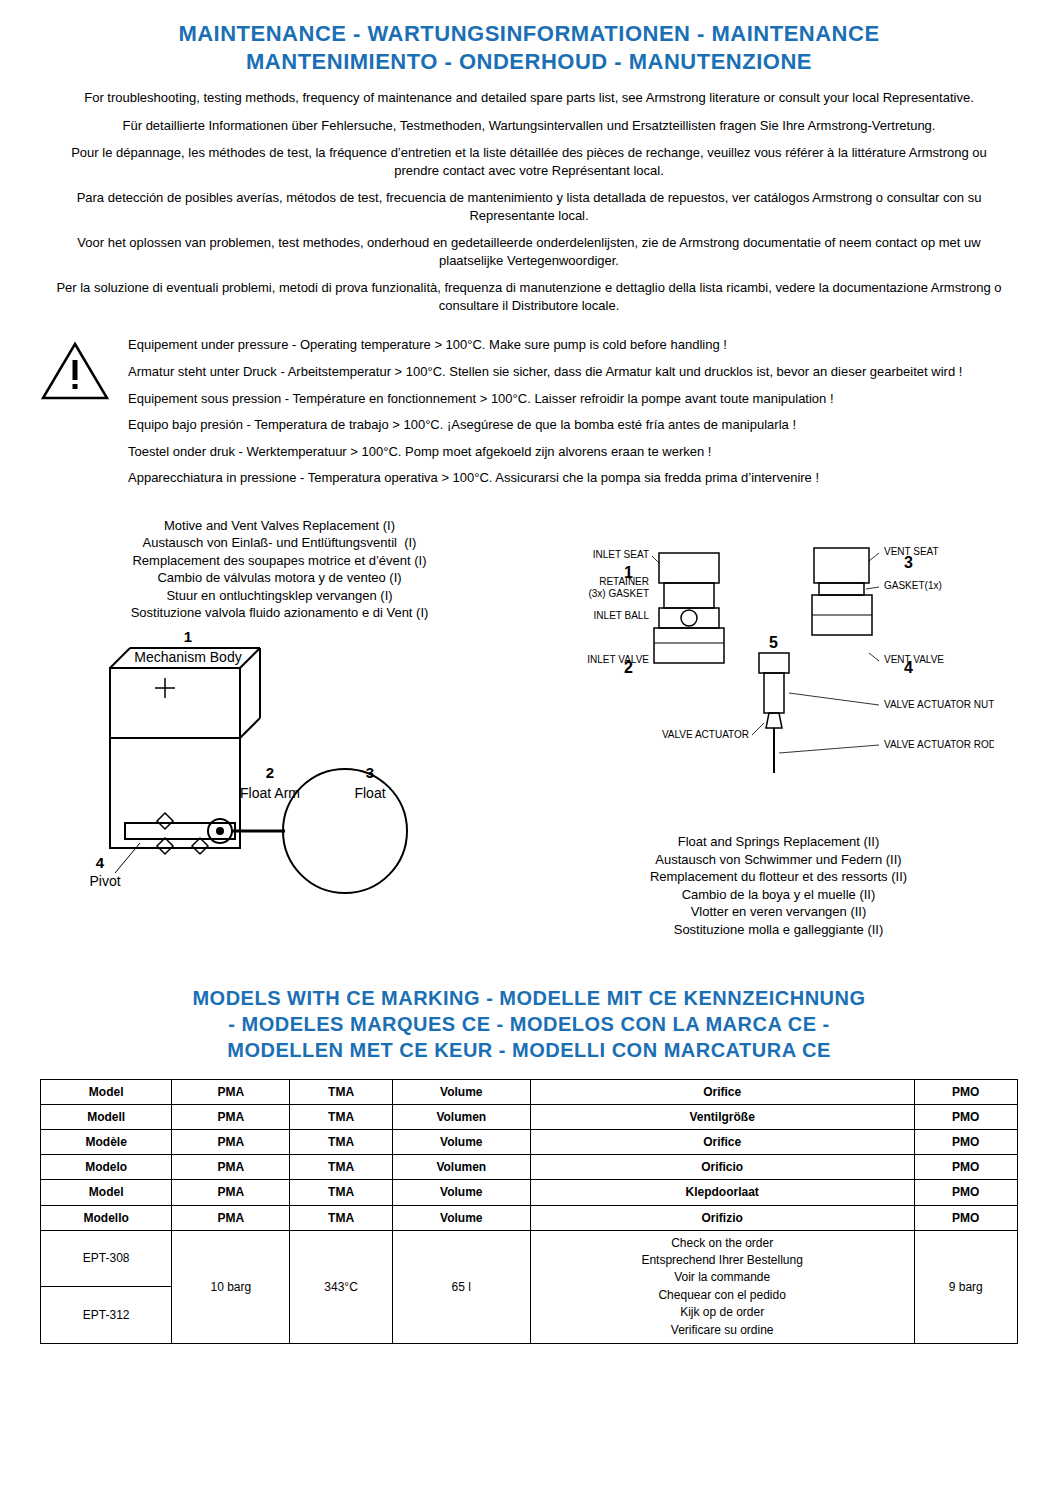MAINTENANCE - WARTUNGSINFORMATIONEN - MAINTENANCE
MANTENIMIENTO - ONDERHOUD - MANUTENZIONE
For troubleshooting, testing methods, frequency of maintenance and detailed spare parts list, see Armstrong literature or consult your local Representative.
Für detaillierte Informationen über Fehlersuche, Testmethoden, Wartungsintervallen und Ersatzteillisten fragen Sie Ihre Armstrong-Vertretung.
Pour le dépannage, les méthodes de test, la fréquence d’entretien et la liste détaillée des pièces de rechange, veuillez vous référer à la littérature Armstrong ou prendre contact avec votre Représentant local.
Para detección de posibles averías, métodos de test, frecuencia de mantenimiento y lista detallada de repuestos, ver catálogos Armstrong o consultar con su Representante local.
Voor het oplossen van problemen, test methodes, onderhoud en gedetailleerde onderdelenlijsten, zie de Armstrong documentatie of neem contact op met uw plaatselijke Vertegenwoordiger.
Per la soluzione di eventuali problemi, metodi di prova funzionalità, frequenza di manutenzione e dettaglio della lista ricambi, vedere la documentazione Armstrong o consultare il Distributore locale.
Equipement under pressure - Operating temperature > 100°C. Make sure pump is cold before handling !
Armatur steht unter Druck - Arbeitstemperatur > 100°C. Stellen sie sicher, dass die Armatur kalt und drucklos ist, bevor an dieser gearbeitet wird !
Equipement sous pression - Température en fonctionnement > 100°C. Laisser refroidir la pompe avant toute manipulation !
Equipo bajo presión - Temperatura de trabajo > 100°C. ¡Asegúrese de que la bomba esté fría antes de manipularla !
Toestel onder druk - Werktemperatuur > 100°C. Pomp moet afgekoeld zijn alvorens eraan te werken !
Apparecchiatura in pressione - Temperatura operativa > 100°C. Assicurarsi che la pompa sia fredda prima d’intervenire !
Motive and Vent Valves Replacement (I)
Austausch von Einlaß- und Entlüftungsventil (I)
Remplacement des soupapes motrice et d’évent (I)
Cambio de válvulas motora y de venteo (I)
Stuur en ontluchtingsklep vervangen (I)
Sostituzione valvola fluido azionamento e di Vent (I)
1 Mechanism Body 2 Float Arm 3 Float 4 Pivot
1 2 3 4 5 INLET SEAT RETAINER (3x) GASKET INLET BALL INLET VALVE VENT SEAT GASKET(1x) VENT VALVE VALVE ACTUATOR NUT VALVE ACTUATOR ROD VALVE ACTUATOR
Float and Springs Replacement (II)
Austausch von Schwimmer und Federn (II)
Remplacement du flotteur et des ressorts (II)
Cambio de la boya y el muelle (II)
Vlotter en veren vervangen (II)
Sostituzione molla e galleggiante (II)
MODELS WITH CE MARKING - MODELLE MIT CE KENNZEICHNUNG
- MODELES MARQUES CE - MODELOS CON LA MARCA CE -
MODELLEN MET CE KEUR - MODELLI CON MARCATURA CE
| Model | PMA | TMA | Volume | Orifice | PMO |
| --- | --- | --- | --- | --- | --- |
| Modell | PMA | TMA | Volumen | Ventilgröße | PMO |
| Modèle | PMA | TMA | Volume | Orifice | PMO |
| Modelo | PMA | TMA | Volumen | Orificio | PMO |
| Model | PMA | TMA | Volume | Klepdoorlaat | PMO |
| Modello | PMA | TMA | Volume | Orifizio | PMO |
| EPT-308 | 10 barg | 343°C | 65 l | Check on the order Entsprechend Ihrer Bestellung Voir la commande Chequear con el pedido Kijk op de order Verificare su ordine | 9 barg |
| EPT-312 |